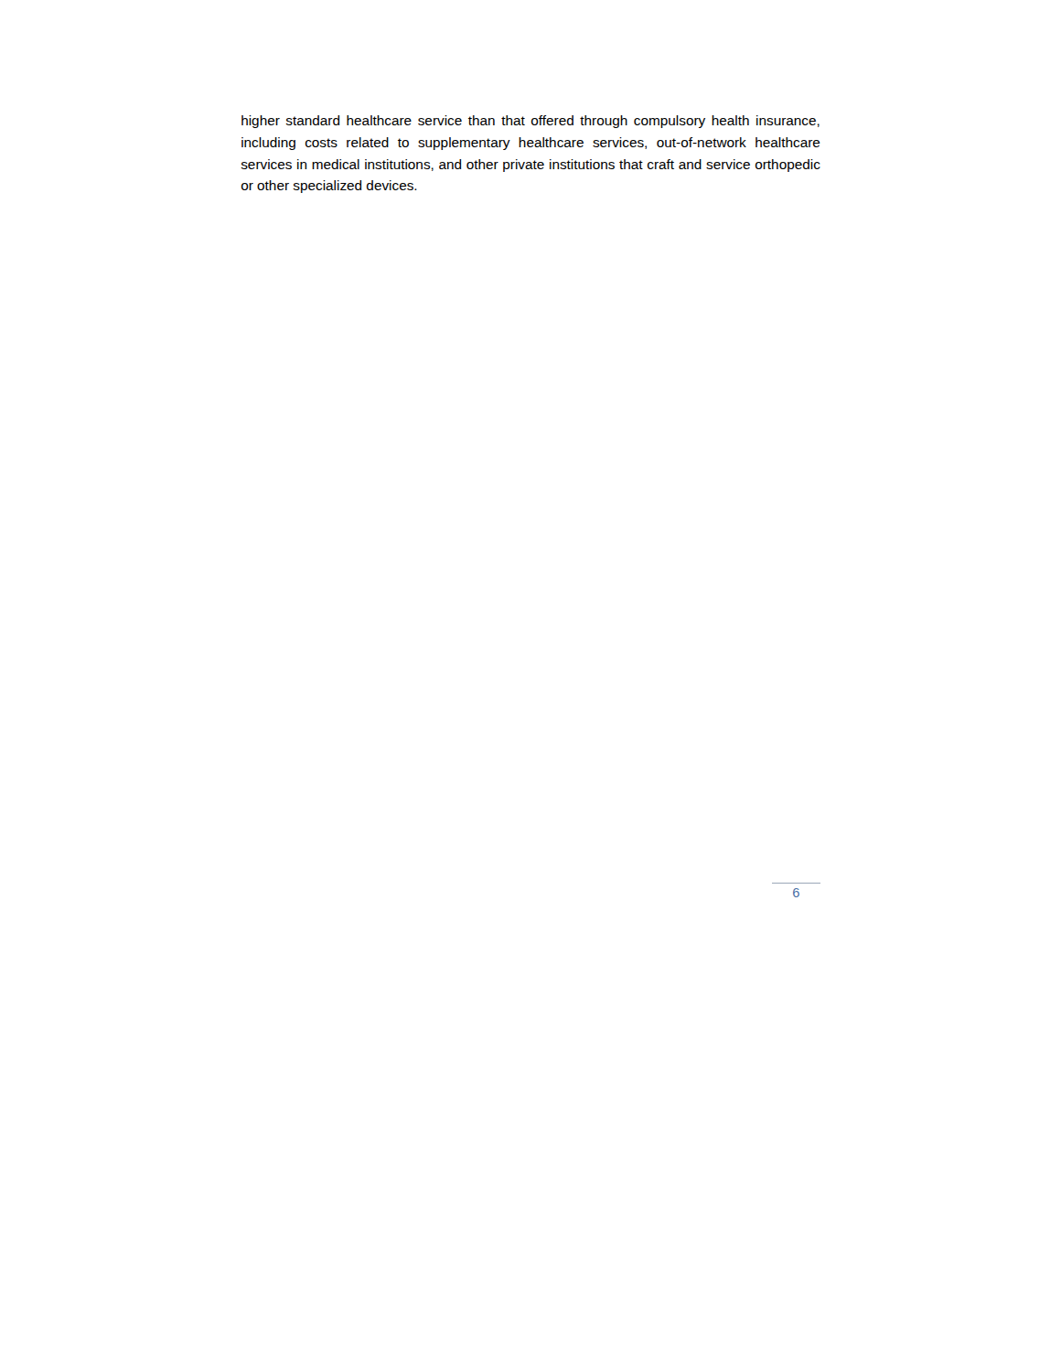higher standard healthcare service than that offered through compulsory health insurance, including costs related to supplementary healthcare services, out-of-network healthcare services in medical institutions, and other private institutions that craft and service orthopedic or other specialized devices.
6